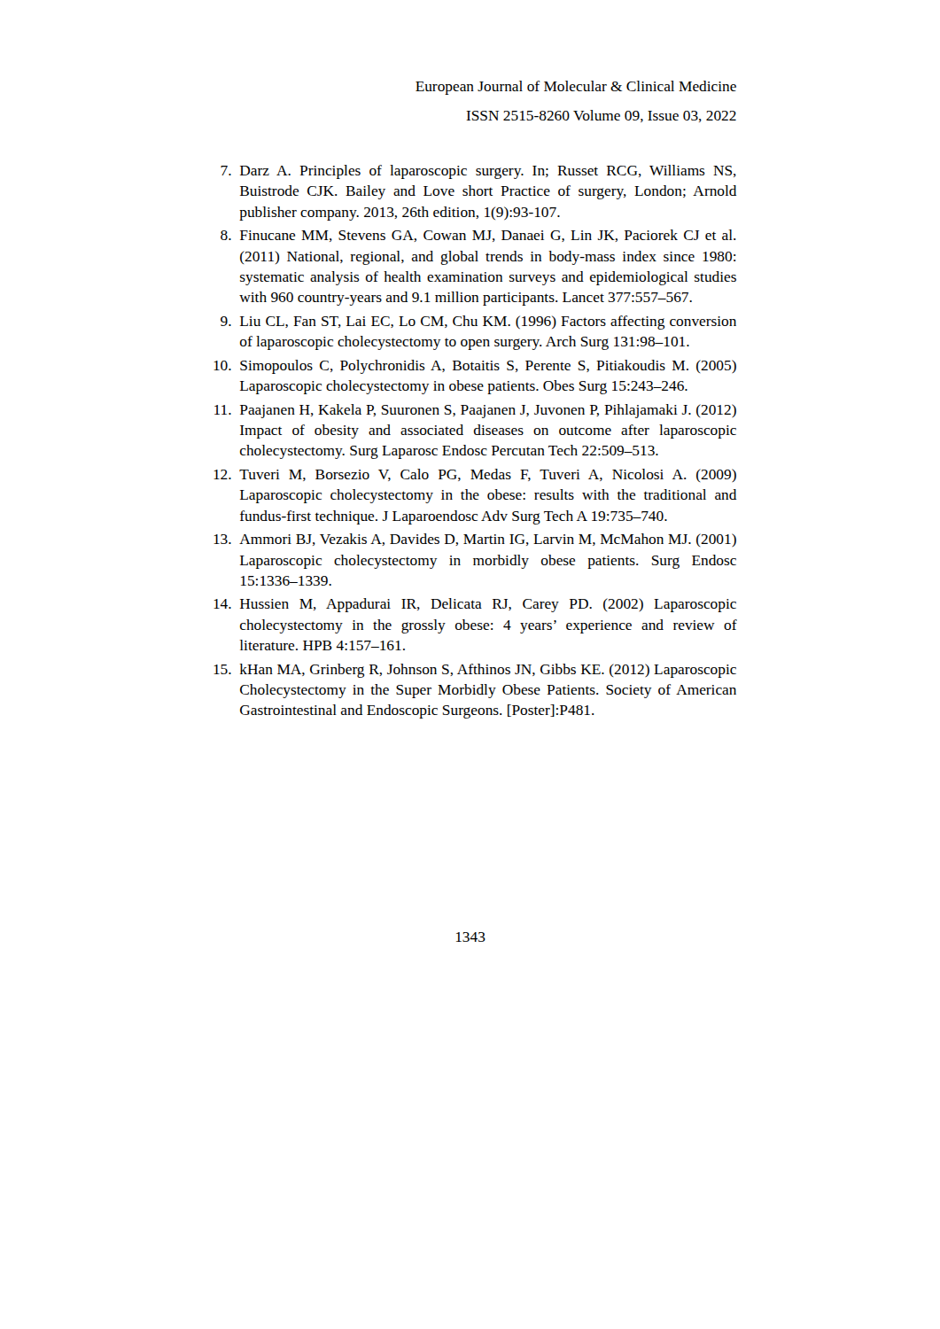European Journal of Molecular & Clinical Medicine
ISSN 2515-8260 Volume 09, Issue 03, 2022
Darz A. Principles of laparoscopic surgery. In; Russet RCG, Williams NS, Buistrode CJK. Bailey and Love short Practice of surgery, London; Arnold publisher company. 2013, 26th edition, 1(9):93-107.
Finucane MM, Stevens GA, Cowan MJ, Danaei G, Lin JK, Paciorek CJ et al. (2011) National, regional, and global trends in body-mass index since 1980: systematic analysis of health examination surveys and epidemiological studies with 960 country-years and 9.1 million participants. Lancet 377:557–567.
Liu CL, Fan ST, Lai EC, Lo CM, Chu KM. (1996) Factors affecting conversion of laparoscopic cholecystectomy to open surgery. Arch Surg 131:98–101.
Simopoulos C, Polychronidis A, Botaitis S, Perente S, Pitiakoudis M. (2005) Laparoscopic cholecystectomy in obese patients. Obes Surg 15:243–246.
Paajanen H, Kakela P, Suuronen S, Paajanen J, Juvonen P, Pihlajamaki J. (2012) Impact of obesity and associated diseases on outcome after laparoscopic cholecystectomy. Surg Laparosc Endosc Percutan Tech 22:509–513.
Tuveri M, Borsezio V, Calo PG, Medas F, Tuveri A, Nicolosi A. (2009) Laparoscopic cholecystectomy in the obese: results with the traditional and fundus-first technique. J Laparoendosc Adv Surg Tech A 19:735–740.
Ammori BJ, Vezakis A, Davides D, Martin IG, Larvin M, McMahon MJ. (2001) Laparoscopic cholecystectomy in morbidly obese patients. Surg Endosc 15:1336–1339.
Hussien M, Appadurai IR, Delicata RJ, Carey PD. (2002) Laparoscopic cholecystectomy in the grossly obese: 4 years’ experience and review of literature. HPB 4:157–161.
kHan MA, Grinberg R, Johnson S, Afthinos JN, Gibbs KE. (2012) Laparoscopic Cholecystectomy in the Super Morbidly Obese Patients. Society of American Gastrointestinal and Endoscopic Surgeons. [Poster]:P481.
1343